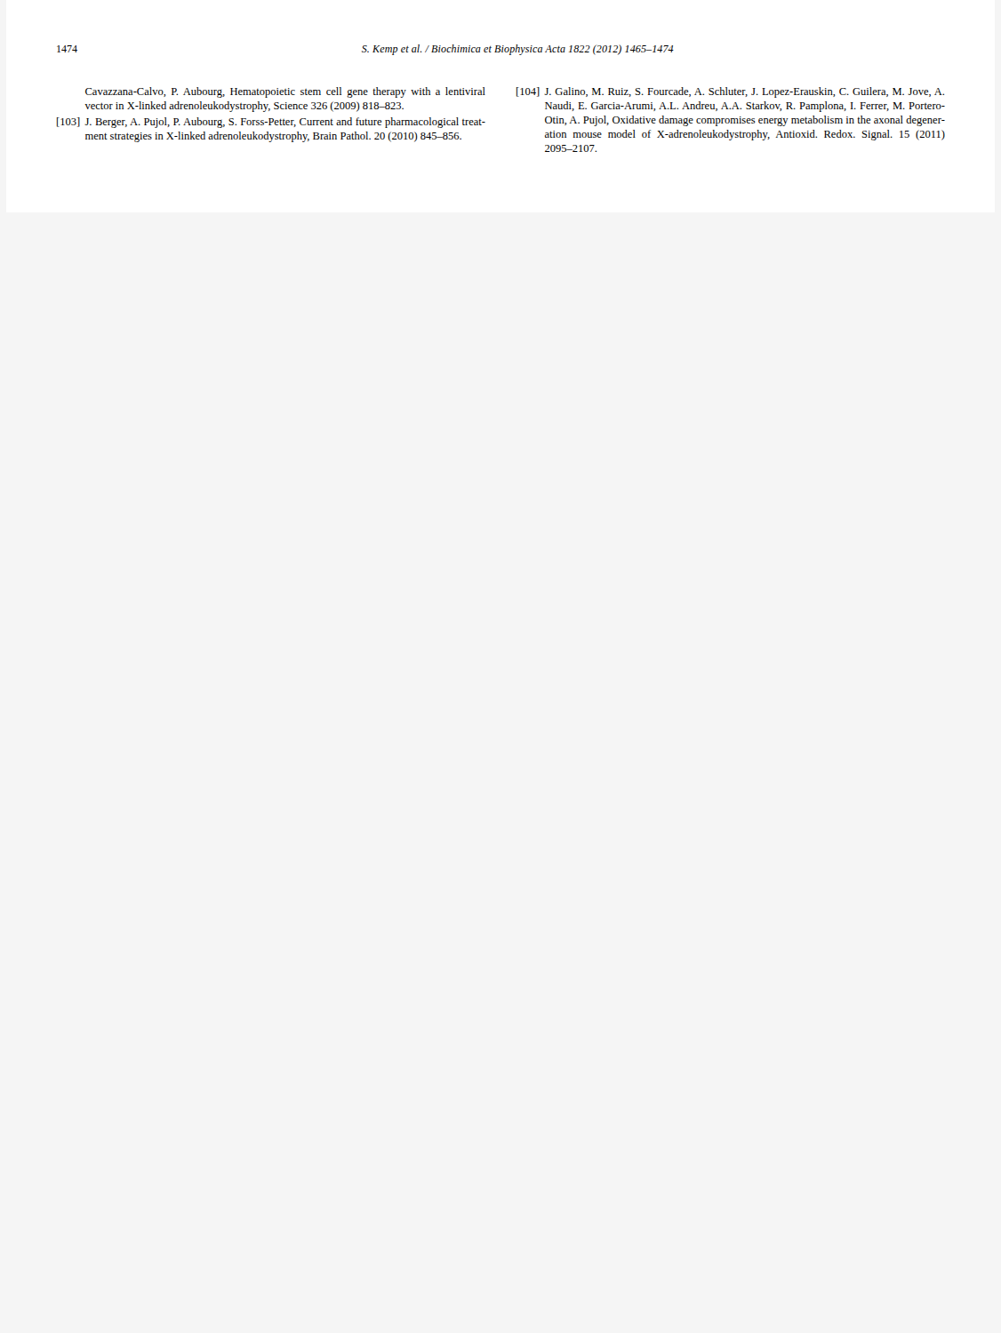1474 S. Kemp et al. / Biochimica et Biophysica Acta 1822 (2012) 1465–1474
Cavazzana-Calvo, P. Aubourg, Hematopoietic stem cell gene therapy with a lentiviral vector in X-linked adrenoleukodystrophy, Science 326 (2009) 818–823.
[103] J. Berger, A. Pujol, P. Aubourg, S. Forss-Petter, Current and future pharmacological treatment strategies in X-linked adrenoleukodystrophy, Brain Pathol. 20 (2010) 845–856.
[104] J. Galino, M. Ruiz, S. Fourcade, A. Schluter, J. Lopez-Erauskin, C. Guilera, M. Jove, A. Naudi, E. Garcia-Arumi, A.L. Andreu, A.A. Starkov, R. Pamplona, I. Ferrer, M. Portero-Otin, A. Pujol, Oxidative damage compromises energy metabolism in the axonal degeneration mouse model of X-adrenoleukodystrophy, Antioxid. Redox. Signal. 15 (2011) 2095–2107.